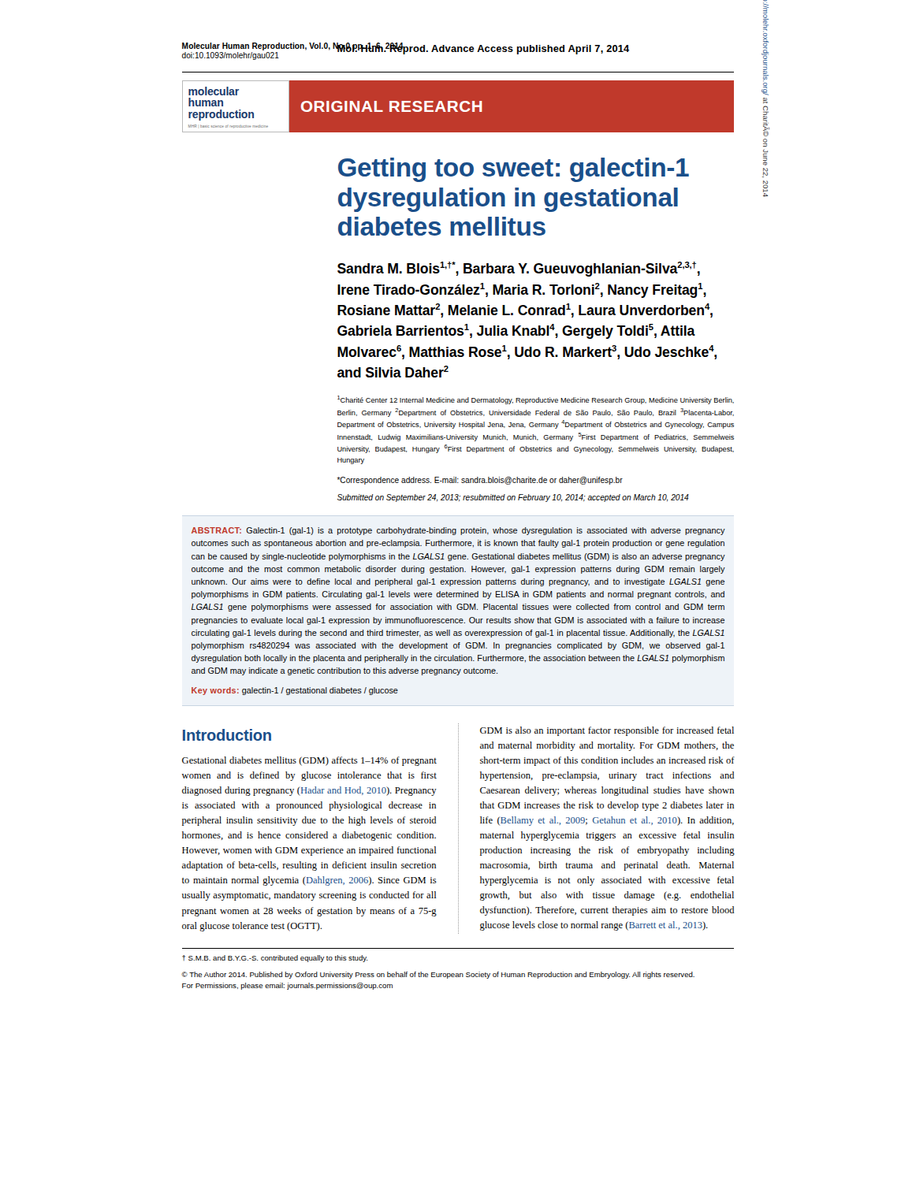Molecular Human Reproduction, Vol.0, No.0 pp. 1–6, 2014
doi:10.1093/molehr/gau021
Mol. Hum. Reprod. Advance Access published April 7, 2014
molecular
human
reproduction
MHR | basic science of reproductive medicine
ORIGINAL RESEARCH
Getting too sweet: galectin-1 dysregulation in gestational diabetes mellitus
Sandra M. Blois1,†*, Barbara Y. Gueuvoghlanian-Silva2,3,†, Irene Tirado-González1, Maria R. Torloni2, Nancy Freitag1, Rosiane Mattar2, Melanie L. Conrad1, Laura Unverdorben4, Gabriela Barrientos1, Julia Knabl4, Gergely Toldi5, Attila Molvarec6, Matthias Rose1, Udo R. Markert3, Udo Jeschke4, and Silvia Daher2
1Charité Center 12 Internal Medicine and Dermatology, Reproductive Medicine Research Group, Medicine University Berlin, Berlin, Germany 2Department of Obstetrics, Universidade Federal de São Paulo, São Paulo, Brazil 3Placenta-Labor, Department of Obstetrics, University Hospital Jena, Jena, Germany 4Department of Obstetrics and Gynecology, Campus Innenstadt, Ludwig Maximilians-University Munich, Munich, Germany 5First Department of Pediatrics, Semmelweis University, Budapest, Hungary 6First Department of Obstetrics and Gynecology, Semmelweis University, Budapest, Hungary
*Correspondence address. E-mail: sandra.blois@charite.de or daher@unifesp.br
Submitted on September 24, 2013; resubmitted on February 10, 2014; accepted on March 10, 2014
ABSTRACT: Galectin-1 (gal-1) is a prototype carbohydrate-binding protein, whose dysregulation is associated with adverse pregnancy outcomes such as spontaneous abortion and pre-eclampsia. Furthermore, it is known that faulty gal-1 protein production or gene regulation can be caused by single-nucleotide polymorphisms in the LGALS1 gene. Gestational diabetes mellitus (GDM) is also an adverse pregnancy outcome and the most common metabolic disorder during gestation. However, gal-1 expression patterns during GDM remain largely unknown. Our aims were to define local and peripheral gal-1 expression patterns during pregnancy, and to investigate LGALS1 gene polymorphisms in GDM patients. Circulating gal-1 levels were determined by ELISA in GDM patients and normal pregnant controls, and LGALS1 gene polymorphisms were assessed for association with GDM. Placental tissues were collected from control and GDM term pregnancies to evaluate local gal-1 expression by immunofluorescence. Our results show that GDM is associated with a failure to increase circulating gal-1 levels during the second and third trimester, as well as overexpression of gal-1 in placental tissue. Additionally, the LGALS1 polymorphism rs4820294 was associated with the development of GDM. In pregnancies complicated by GDM, we observed gal-1 dysregulation both locally in the placenta and peripherally in the circulation. Furthermore, the association between the LGALS1 polymorphism and GDM may indicate a genetic contribution to this adverse pregnancy outcome.
Key words: galectin-1 / gestational diabetes / glucose
Introduction
Gestational diabetes mellitus (GDM) affects 1–14% of pregnant women and is defined by glucose intolerance that is first diagnosed during pregnancy (Hadar and Hod, 2010). Pregnancy is associated with a pronounced physiological decrease in peripheral insulin sensitivity due to the high levels of steroid hormones, and is hence considered a diabetogenic condition. However, women with GDM experience an impaired functional adaptation of beta-cells, resulting in deficient insulin secretion to maintain normal glycemia (Dahlgren, 2006). Since GDM is usually asymptomatic, mandatory screening is conducted for all pregnant women at 28 weeks of gestation by means of a 75-g oral glucose tolerance test (OGTT).
GDM is also an important factor responsible for increased fetal and maternal morbidity and mortality. For GDM mothers, the short-term impact of this condition includes an increased risk of hypertension, pre-eclampsia, urinary tract infections and Caesarean delivery; whereas longitudinal studies have shown that GDM increases the risk to develop type 2 diabetes later in life (Bellamy et al., 2009; Getahun et al., 2010). In addition, maternal hyperglycemia triggers an excessive fetal insulin production increasing the risk of embryopathy including macrosomia, birth trauma and perinatal death. Maternal hyperglycemia is not only associated with excessive fetal growth, but also with tissue damage (e.g. endothelial dysfunction). Therefore, current therapies aim to restore blood glucose levels close to normal range (Barrett et al., 2013).
† S.M.B. and B.Y.G.-S. contributed equally to this study.
© The Author 2014. Published by Oxford University Press on behalf of the European Society of Human Reproduction and Embryology. All rights reserved.
For Permissions, please email: journals.permissions@oup.com
Downloaded from http://molehr.oxfordjournals.org/ at CharitÃ© on June 22, 2014